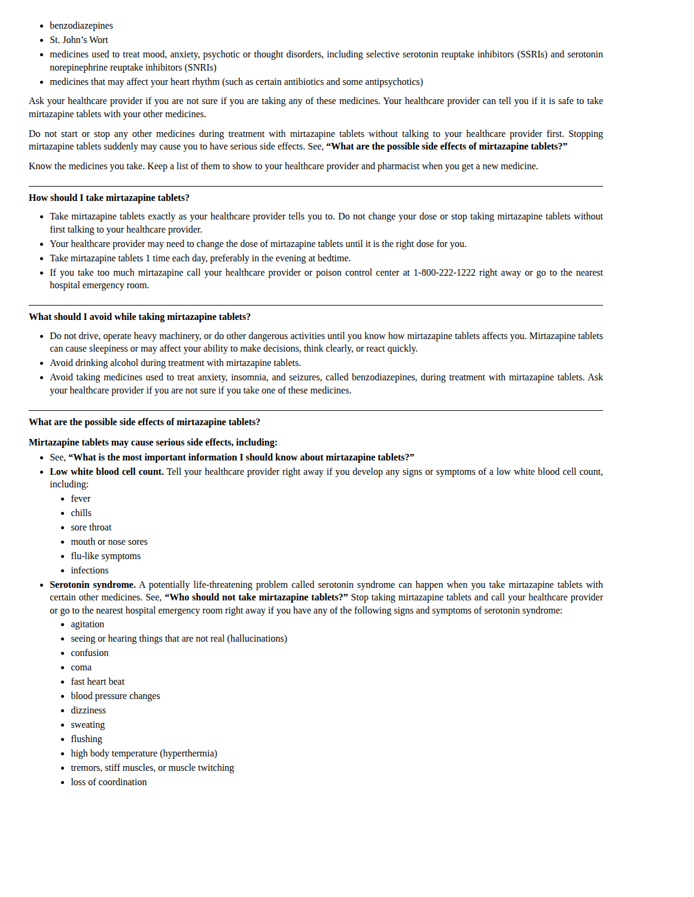benzodiazepines
St. John’s Wort
medicines used to treat mood, anxiety, psychotic or thought disorders, including selective serotonin reuptake inhibitors (SSRIs) and serotonin norepinephrine reuptake inhibitors (SNRIs)
medicines that may affect your heart rhythm (such as certain antibiotics and some antipsychotics)
Ask your healthcare provider if you are not sure if you are taking any of these medicines. Your healthcare provider can tell you if it is safe to take mirtazapine tablets with your other medicines.
Do not start or stop any other medicines during treatment with mirtazapine tablets without talking to your healthcare provider first. Stopping mirtazapine tablets suddenly may cause you to have serious side effects. See, “What are the possible side effects of mirtazapine tablets?”
Know the medicines you take. Keep a list of them to show to your healthcare provider and pharmacist when you get a new medicine.
How should I take mirtazapine tablets?
Take mirtazapine tablets exactly as your healthcare provider tells you to. Do not change your dose or stop taking mirtazapine tablets without first talking to your healthcare provider.
Your healthcare provider may need to change the dose of mirtazapine tablets until it is the right dose for you.
Take mirtazapine tablets 1 time each day, preferably in the evening at bedtime.
If you take too much mirtazapine call your healthcare provider or poison control center at 1-800-222-1222 right away or go to the nearest hospital emergency room.
What should I avoid while taking mirtazapine tablets?
Do not drive, operate heavy machinery, or do other dangerous activities until you know how mirtazapine tablets affects you. Mirtazapine tablets can cause sleepiness or may affect your ability to make decisions, think clearly, or react quickly.
Avoid drinking alcohol during treatment with mirtazapine tablets.
Avoid taking medicines used to treat anxiety, insomnia, and seizures, called benzodiazepines, during treatment with mirtazapine tablets. Ask your healthcare provider if you are not sure if you take one of these medicines.
What are the possible side effects of mirtazapine tablets?
Mirtazapine tablets may cause serious side effects, including:
See, “What is the most important information I should know about mirtazapine tablets?”
Low white blood cell count. Tell your healthcare provider right away if you develop any signs or symptoms of a low white blood cell count, including:
fever
chills
sore throat
mouth or nose sores
flu-like symptoms
infections
Serotonin syndrome. A potentially life-threatening problem called serotonin syndrome can happen when you take mirtazapine tablets with certain other medicines. See, “Who should not take mirtazapine tablets?” Stop taking mirtazapine tablets and call your healthcare provider or go to the nearest hospital emergency room right away if you have any of the following signs and symptoms of serotonin syndrome:
agitation
seeing or hearing things that are not real (hallucinations)
confusion
coma
fast heart beat
blood pressure changes
dizziness
sweating
flushing
high body temperature (hyperthermia)
tremors, stiff muscles, or muscle twitching
loss of coordination